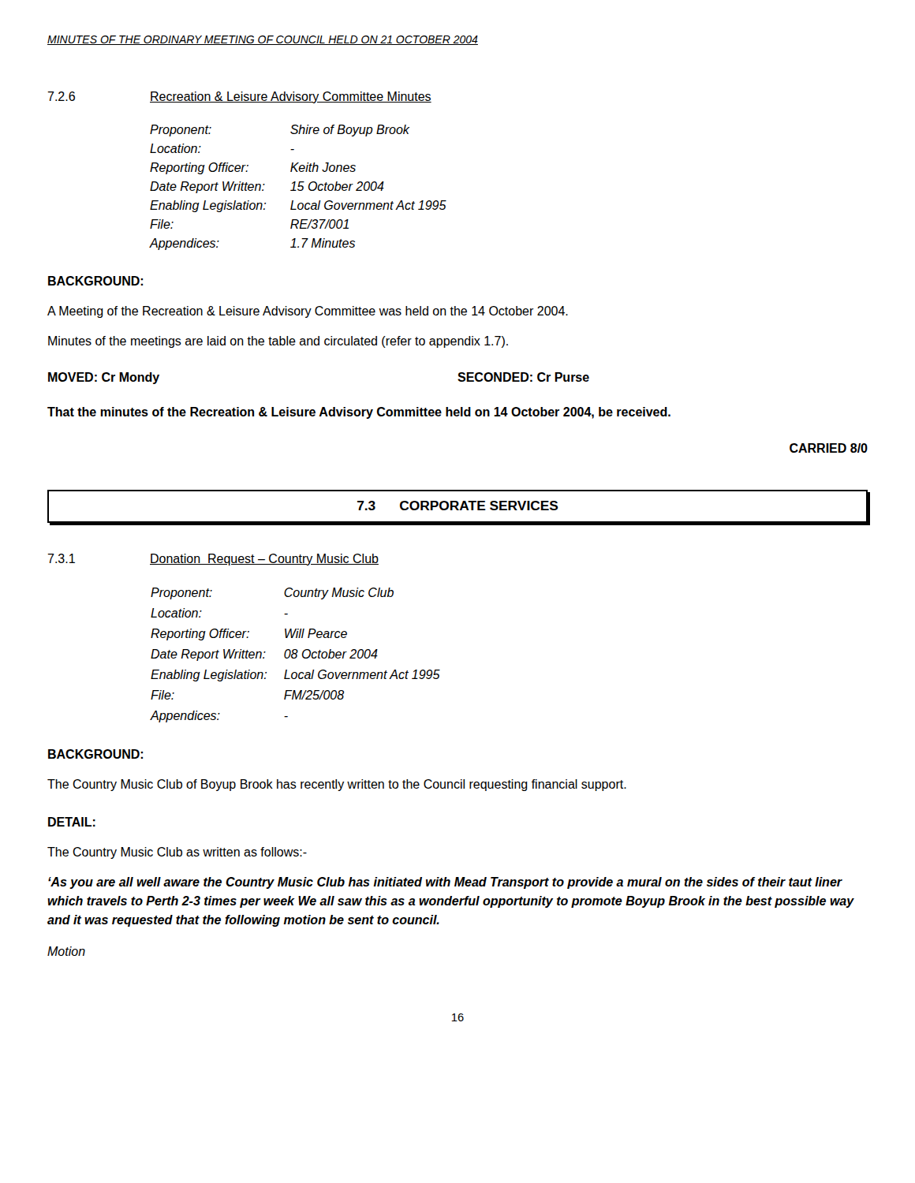MINUTES OF THE ORDINARY MEETING OF COUNCIL HELD ON 21 OCTOBER 2004
7.2.6
Recreation & Leisure Advisory Committee Minutes
| Proponent: | Shire of Boyup Brook |
| Location: | - |
| Reporting Officer: | Keith Jones |
| Date Report Written: | 15 October 2004 |
| Enabling Legislation: | Local Government Act 1995 |
| File: | RE/37/001 |
| Appendices: | 1.7 Minutes |
BACKGROUND:
A Meeting of the Recreation & Leisure Advisory Committee was held on the 14 October 2004.
Minutes of the meetings are laid on the table and circulated (refer to appendix 1.7).
MOVED: Cr Mondy
SECONDED: Cr Purse
That the minutes of the Recreation & Leisure Advisory Committee held on 14 October 2004, be received.
CARRIED 8/0
7.3 CORPORATE SERVICES
7.3.1
Donation Request – Country Music Club
| Proponent: | Country Music Club |
| Location: | - |
| Reporting Officer: | Will Pearce |
| Date Report Written: | 08 October 2004 |
| Enabling Legislation: | Local Government Act 1995 |
| File: | FM/25/008 |
| Appendices: | - |
BACKGROUND:
The Country Music Club of Boyup Brook has recently written to the Council requesting financial support.
DETAIL:
The Country Music Club as written as follows:-
‘As you are all well aware the Country Music Club has initiated with Mead Transport to provide a mural on the sides of their taut liner which travels to Perth 2-3 times per week We all saw this as a wonderful opportunity to promote Boyup Brook in the best possible way and it was requested that the following motion be sent to council.
Motion
16